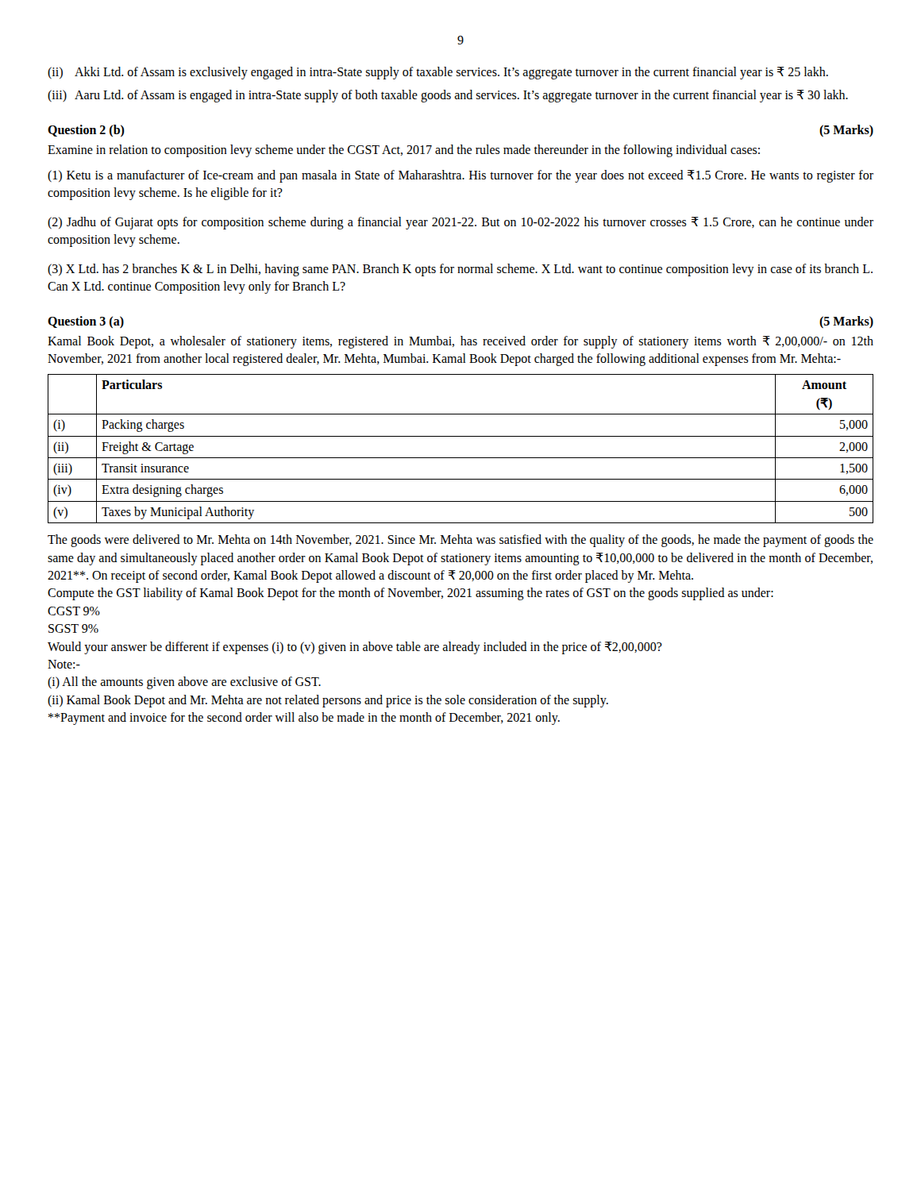9
(ii)
Akki Ltd. of Assam is exclusively engaged in intra-State supply of taxable services. It’s aggregate turnover in the current financial year is ₹ 25 lakh.
(iii)
Aaru Ltd. of Assam is engaged in intra-State supply of both taxable goods and services. It’s aggregate turnover in the current financial year is ₹ 30 lakh.
Question 2 (b) (5 Marks)
Examine in relation to composition levy scheme under the CGST Act, 2017 and the rules made thereunder in the following individual cases:
(1) Ketu is a manufacturer of Ice-cream and pan masala in State of Maharashtra. His turnover for the year does not exceed ₹1.5 Crore. He wants to register for composition levy scheme. Is he eligible for it?
(2) Jadhu of Gujarat opts for composition scheme during a financial year 2021-22. But on 10-02-2022 his turnover crosses ₹ 1.5 Crore, can he continue under composition levy scheme.
(3) X Ltd. has 2 branches K & L in Delhi, having same PAN. Branch K opts for normal scheme. X Ltd. want to continue composition levy in case of its branch L. Can X Ltd. continue Composition levy only for Branch L?
Question 3 (a) (5 Marks)
Kamal Book Depot, a wholesaler of stationery items, registered in Mumbai, has received order for supply of stationery items worth ₹ 2,00,000/- on 12th November, 2021 from another local registered dealer, Mr. Mehta, Mumbai. Kamal Book Depot charged the following additional expenses from Mr. Mehta:-
| | Particulars | Amount (₹) |
| (i) | Packing charges | 5,000 |
| (ii) | Freight & Cartage | 2,000 |
| (iii) | Transit insurance | 1,500 |
| (iv) | Extra designing charges | 6,000 |
| (v) | Taxes by Municipal Authority | 500 |
The goods were delivered to Mr. Mehta on 14th November, 2021. Since Mr. Mehta was satisfied with the quality of the goods, he made the payment of goods the same day and simultaneously placed another order on Kamal Book Depot of stationery items amounting to ₹10,00,000 to be delivered in the month of December, 2021**. On receipt of second order, Kamal Book Depot allowed a discount of ₹ 20,000 on the first order placed by Mr. Mehta.
Compute the GST liability of Kamal Book Depot for the month of November, 2021 assuming the rates of GST on the goods supplied as under:
CGST 9%
SGST 9%
Would your answer be different if expenses (i) to (v) given in above table are already included in the price of ₹2,00,000?
Note:-
(i) All the amounts given above are exclusive of GST.
(ii) Kamal Book Depot and Mr. Mehta are not related persons and price is the sole consideration of the supply.
**Payment and invoice for the second order will also be made in the month of December, 2021 only.